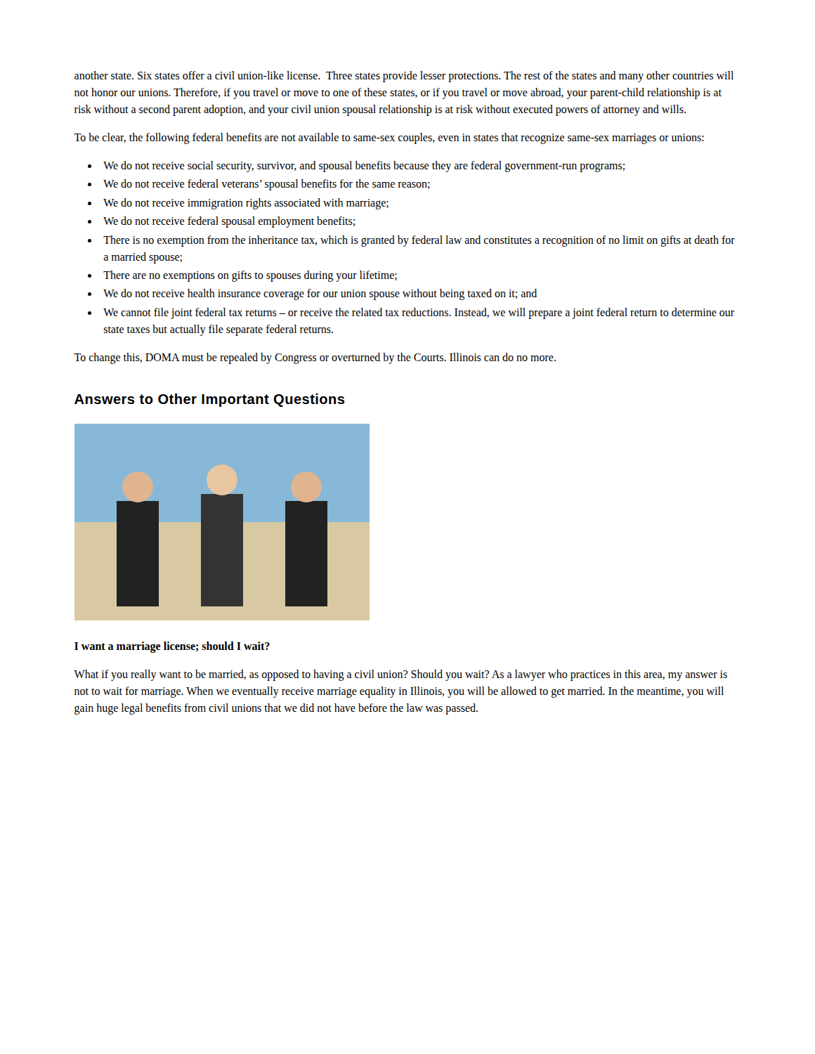another state. Six states offer a civil union-like license. Three states provide lesser protections. The rest of the states and many other countries will not honor our unions. Therefore, if you travel or move to one of these states, or if you travel or move abroad, your parent-child relationship is at risk without a second parent adoption, and your civil union spousal relationship is at risk without executed powers of attorney and wills.
To be clear, the following federal benefits are not available to same-sex couples, even in states that recognize same-sex marriages or unions:
We do not receive social security, survivor, and spousal benefits because they are federal government-run programs;
We do not receive federal veterans’ spousal benefits for the same reason;
We do not receive immigration rights associated with marriage;
We do not receive federal spousal employment benefits;
There is no exemption from the inheritance tax, which is granted by federal law and constitutes a recognition of no limit on gifts at death for a married spouse;
There are no exemptions on gifts to spouses during your lifetime;
We do not receive health insurance coverage for our union spouse without being taxed on it; and
We cannot file joint federal tax returns – or receive the related tax reductions. Instead, we will prepare a joint federal return to determine our state taxes but actually file separate federal returns.
To change this, DOMA must be repealed by Congress or overturned by the Courts. Illinois can do no more.
Answers to Other Important Questions
I want a marriage license; should I wait?
What if you really want to be married, as opposed to having a civil union? Should you wait? As a lawyer who practices in this area, my answer is not to wait for marriage. When we eventually receive marriage equality in Illinois, you will be allowed to get married. In the meantime, you will gain huge legal benefits from civil unions that we did not have before the law was passed.